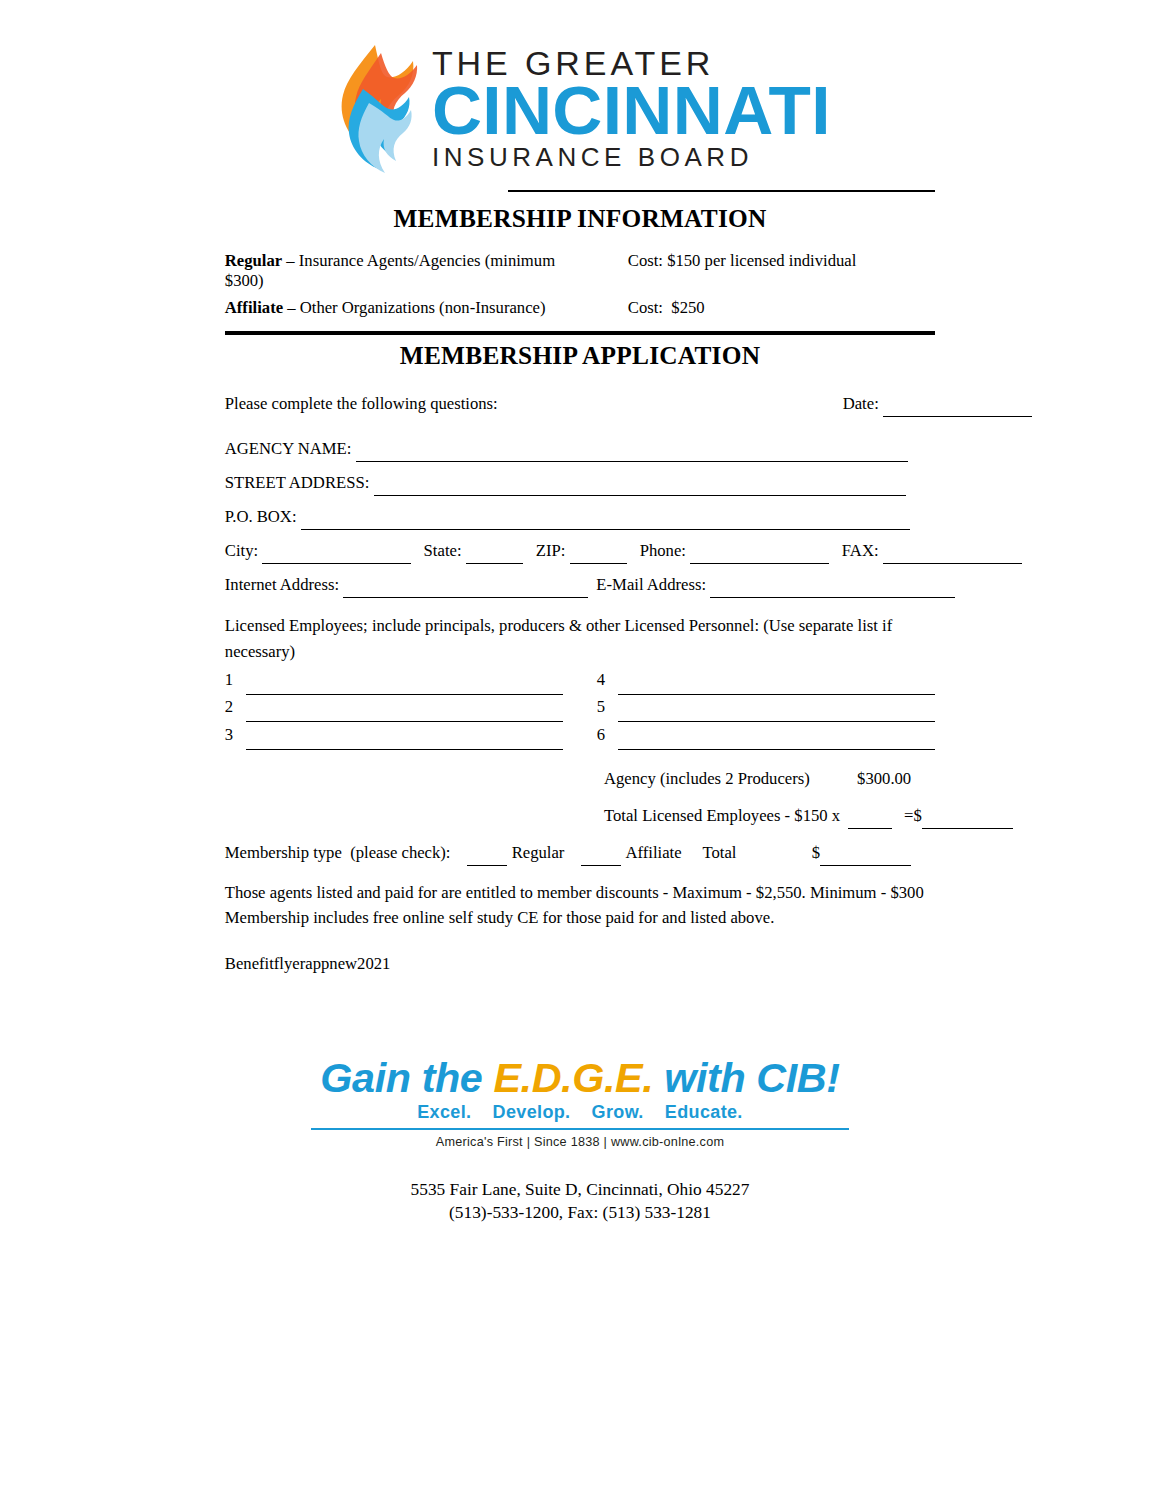THE GREATER
CINCINNATI
INSURANCE BOARD
MEMBERSHIP INFORMATION
| Regular – Insurance Agents/Agencies (minimum $300) | Cost: $150 per licensed individual |
| Affiliate – Other Organizations (non-Insurance) | Cost: $250 |
MEMBERSHIP APPLICATION
Please complete the following questions: Date:
AGENCY NAME:
STREET ADDRESS:
P.O. BOX:
City: State: ZIP: Phone: FAX:
Internet Address: E-Mail Address:
Licensed Employees; include principals, producers & other Licensed Personnel: (Use separate list if necessary)
| 1 | | | 4 | |
| 2 | | | 5 | |
| 3 | | | 6 | |
Agency (includes 2 Producers) $300.00
Total Licensed Employees - $150 x = $
Membership type (please check): Regular Affiliate Total $
Those agents listed and paid for are entitled to member discounts - Maximum - $2,550. Minimum - $300
Membership includes free online self study CE for those paid for and listed above.
Benefitflyerappnew2021
Gain the E.D.G.E. with CIB!
Excel. Develop. Grow. Educate.
America's First | Since 1838 | www.cib-onlne.com
5535 Fair Lane, Suite D, Cincinnati, Ohio 45227
(513)-533-1200, Fax: (513) 533-1281